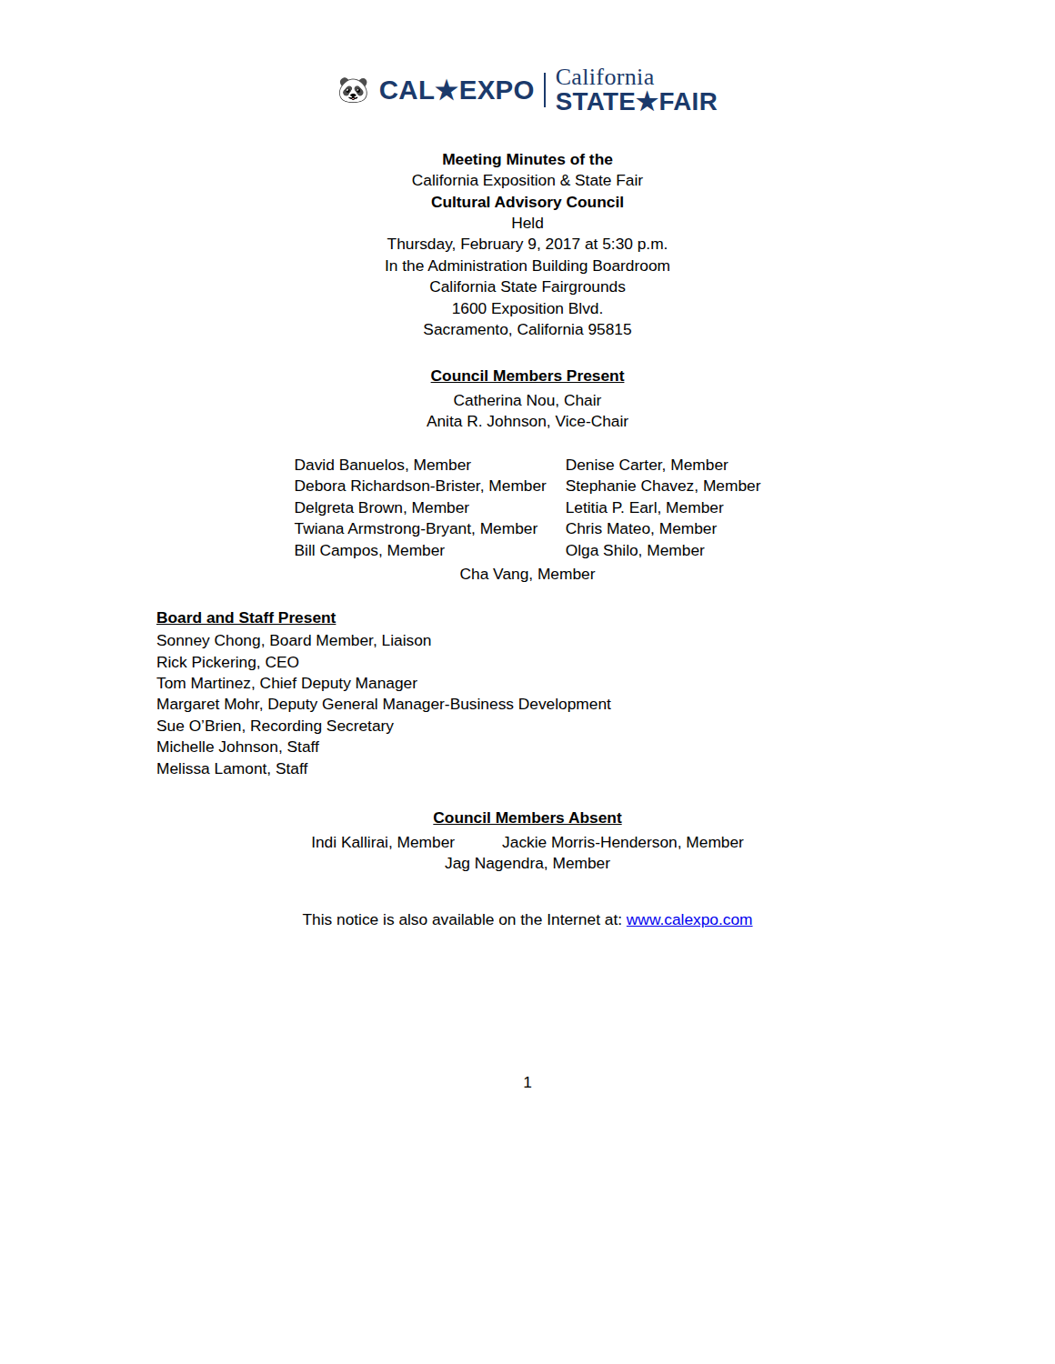🐼 CAL★EXPO California
STATE★FAIR
Meeting Minutes of the
California Exposition & State Fair
Cultural Advisory Council
Held
Thursday, February 9, 2017 at 5:30 p.m.
In the Administration Building Boardroom
California State Fairgrounds
1600 Exposition Blvd.
Sacramento, California 95815
Council Members Present
Catherina Nou, Chair
Anita R. Johnson, Vice-Chair
| David Banuelos, Member | Denise Carter, Member |
| Debora Richardson-Brister, Member | Stephanie Chavez, Member |
| Delgreta Brown, Member | Letitia P. Earl, Member |
| Twiana Armstrong-Bryant, Member | Chris Mateo, Member |
| Bill Campos, Member | Olga Shilo, Member |
Cha Vang, Member
Board and Staff Present
Sonney Chong, Board Member, Liaison
Rick Pickering, CEO
Tom Martinez, Chief Deputy Manager
Margaret Mohr, Deputy General Manager-Business Development
Sue O’Brien, Recording Secretary
Michelle Johnson, Staff
Melissa Lamont, Staff
Council Members Absent
| Indi Kallirai, Member | Jackie Morris-Henderson, Member |
Jag Nagendra, Member
This notice is also available on the Internet at: www.calexpo.com
1